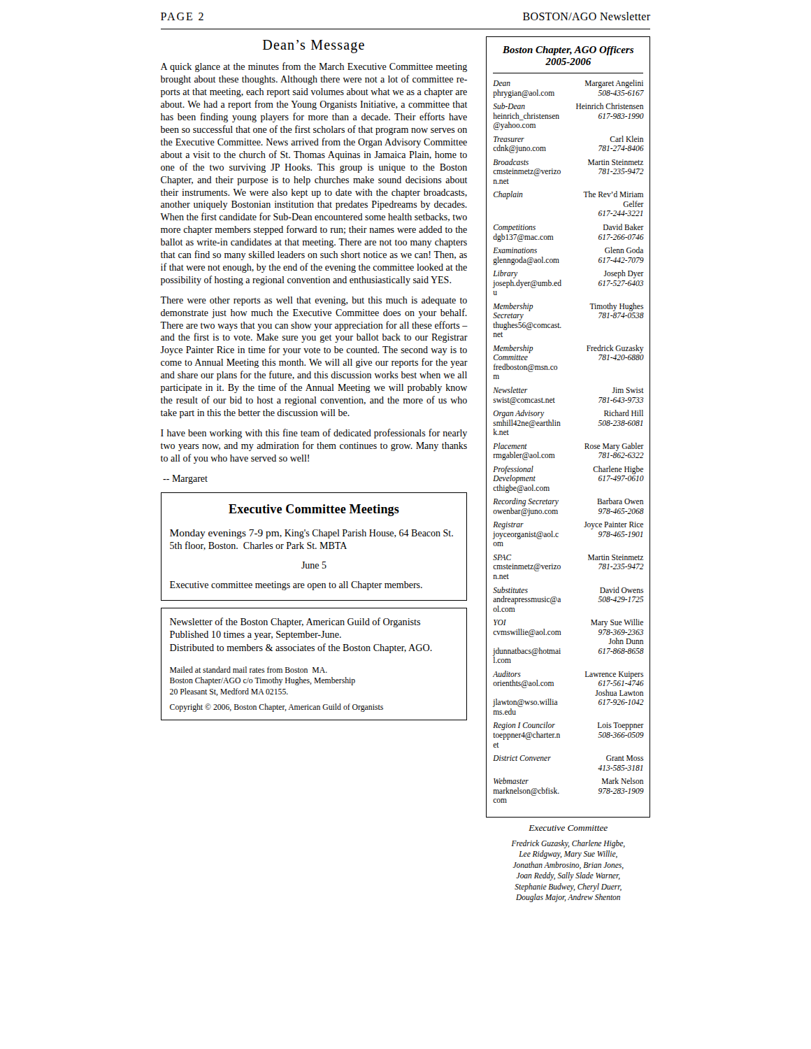PAGE 2
BOSTON/AGO Newsletter
Dean’s Message
A quick glance at the minutes from the March Executive Committee meeting brought about these thoughts. Although there were not a lot of committee reports at that meeting, each report said volumes about what we as a chapter are about. We had a report from the Young Organists Initiative, a committee that has been finding young players for more than a decade. Their efforts have been so successful that one of the first scholars of that program now serves on the Executive Committee. News arrived from the Organ Advisory Committee about a visit to the church of St. Thomas Aquinas in Jamaica Plain, home to one of the two surviving JP Hooks. This group is unique to the Boston Chapter, and their purpose is to help churches make sound decisions about their instruments. We were also kept up to date with the chapter broadcasts, another uniquely Bostonian institution that predates Pipedreams by decades. When the first candidate for Sub-Dean encountered some health setbacks, two more chapter members stepped forward to run; their names were added to the ballot as write-in candidates at that meeting. There are not too many chapters that can find so many skilled leaders on such short notice as we can! Then, as if that were not enough, by the end of the evening the committee looked at the possibility of hosting a regional convention and enthusiastically said YES.
There were other reports as well that evening, but this much is adequate to demonstrate just how much the Executive Committee does on your behalf. There are two ways that you can show your appreciation for all these efforts – and the first is to vote. Make sure you get your ballot back to our Registrar Joyce Painter Rice in time for your vote to be counted. The second way is to come to Annual Meeting this month. We will all give our reports for the year and share our plans for the future, and this discussion works best when we all participate in it. By the time of the Annual Meeting we will probably know the result of our bid to host a regional convention, and the more of us who take part in this the better the discussion will be.
I have been working with this fine team of dedicated professionals for nearly two years now, and my admiration for them continues to grow. Many thanks to all of you who have served so well!
-- Margaret
Executive Committee Meetings
Monday evenings 7-9 pm, King's Chapel Parish House, 64 Beacon St. 5th floor, Boston. Charles or Park St. MBTA
June 5
Executive committee meetings are open to all Chapter members.
Newsletter of the Boston Chapter, American Guild of Organists
Published 10 times a year, September-June.
Distributed to members & associates of the Boston Chapter, AGO.
Mailed at standard mail rates from Boston MA.
Boston Chapter/AGO c/o Timothy Hughes, Membership
20 Pleasant St, Medford MA 02155.
Copyright © 2006, Boston Chapter, American Guild of Organists
Boston Chapter, AGO Officers2005-2006
| Dean phrygian@aol.com | Margaret Angelini 508-435-6167 |
| Sub-Dean heinrich_christensen@yahoo.com | Heinrich Christensen 617-983-1990 |
| Treasurer cdnk@juno.com | Carl Klein 781-274-8406 |
| Broadcasts cmsteinmetz@verizon.net | Martin Steinmetz 781-235-9472 |
| Chaplain | The Rev’d Miriam Gelfer 617-244-3221 |
| Competitions dgb137@mac.com | David Baker 617-266-0746 |
| Examinations glenngoda@aol.com | Glenn Goda 617-442-7079 |
| Library joseph.dyer@umb.edu | Joseph Dyer 617-527-6403 |
| Membership Secretary thughes56@comcast.net | Timothy Hughes 781-874-0538 |
| Membership Committee fredboston@msn.com | Fredrick Guzasky 781-420-6880 |
| Newsletter swist@comcast.net | Jim Swist 781-643-9733 |
| Organ Advisory smhill42ne@earthlink.net | Richard Hill 508-238-6081 |
| Placement rmgabler@aol.com | Rose Mary Gabler 781-862-6322 |
| Professional Development cthigbe@aol.com | Charlene Higbe 617-497-0610 |
| Recording Secretary owenbar@juno.com | Barbara Owen 978-465-2068 |
| Registrar joyceorganist@aol.com | Joyce Painter Rice 978-465-1901 |
| SPAC cmsteinmetz@verizon.net | Martin Steinmetz 781-235-9472 |
| Substitutes andreapressmusic@aol.com | David Owens 508-429-1725 |
| YOI cvmswillie@aol.com jdunnatbacs@hotmail.com | Mary Sue Willie 978-369-2363 John Dunn 617-868-8658 |
| Auditors orienthts@aol.com jlawton@wso.williams.edu | Lawrence Kuipers 617-561-4746 Joshua Lawton 617-926-1042 |
| Region I Councilor toeppner4@charter.net | Lois Toeppner 508-366-0509 |
| District Convener | Grant Moss 413-585-3181 |
| Webmaster marknelson@cbfisk.com | Mark Nelson 978-283-1909 |
Executive Committee
Fredrick Guzasky, Charlene Higbe,
Lee Ridgway, Mary Sue Willie,
Jonathan Ambrosino, Brian Jones,
Joan Reddy, Sally Slade Warner,
Stephanie Budwey, Cheryl Duerr,
Douglas Major, Andrew Shenton